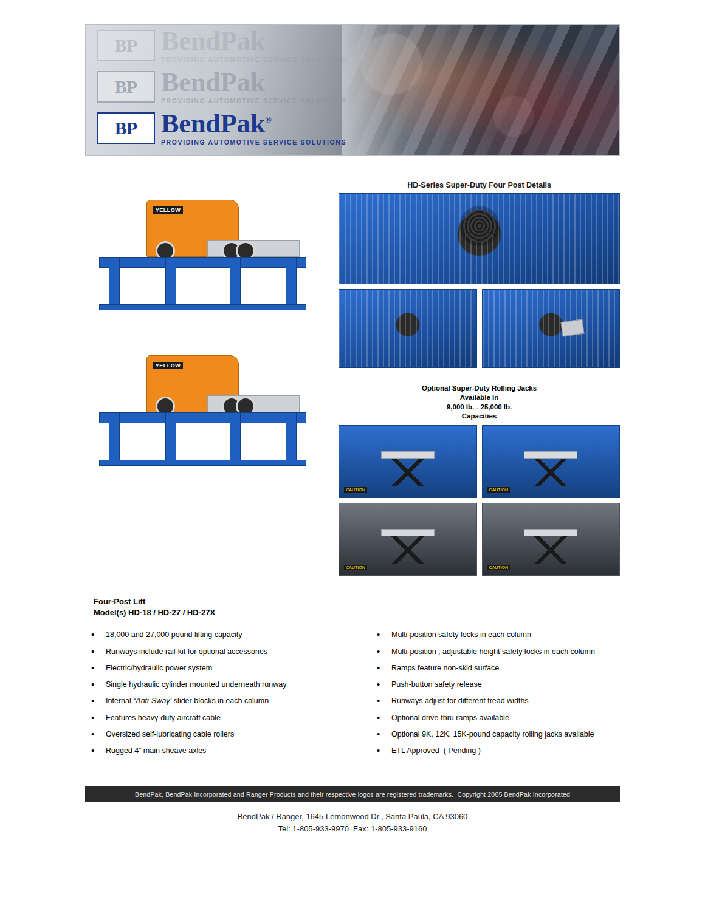BP
BendPak PROVIDING AUTOMOTIVE SERVICE SOLUTIONS
BP
BendPak PROVIDING AUTOMOTIVE SERVICE SOLUTIONS
BP
BendPak® PROVIDING AUTOMOTIVE SERVICE SOLUTIONS
HD-Series Super-Duty Four Post Details
Optional Super-Duty Rolling Jacks
Available In
9,000 lb. - 25,000 lb.
Capacities
CAUTION
CAUTION
CAUTION
CAUTION
Four-Post Lift
Model(s) HD-18 / HD-27 / HD-27X
18,000 and 27,000 pound lifting capacity
Runways include rail-kit for optional accessories
Electric/hydraulic power system
Single hydraulic cylinder mounted underneath runway
Internal “Anti-Sway’ slider blocks in each column
Features heavy-duty aircraft cable
Oversized self-lubricating cable rollers
Rugged 4” main sheave axles
Multi-position safety locks in each column
Multi-position , adjustable height safety locks in each column
Ramps feature non-skid surface
Push-button safety release
Runways adjust for different tread widths
Optional drive-thru ramps available
Optional 9K, 12K, 15K-pound capacity rolling jacks available
ETL Approved ( Pending )
BendPak, BendPak Incorporated and Ranger Products and their respective logos are registered trademarks. Copyright 2005 BendPak Incorporated
BendPak / Ranger, 1645 Lemonwood Dr., Santa Paula, CA 93060
Tel: 1-805-933-9970 Fax: 1-805-933-9160